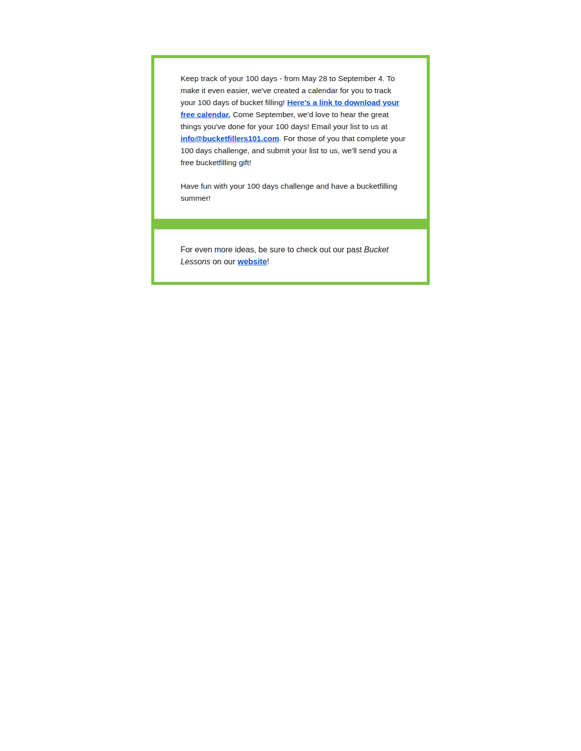Keep track of your 100 days - from May 28 to September 4. To make it even easier, we've created a calendar for you to track your 100 days of bucket filling! Here's a link to download your free calendar. Come September, we'd love to hear the great things you've done for your 100 days! Email your list to us at info@bucketfillers101.com. For those of you that complete your 100 days challenge, and submit your list to us, we'll send you a free bucketfilling gift!
Have fun with your 100 days challenge and have a bucketfilling summer!
For even more ideas, be sure to check out our past Bucket Lessons on our website!